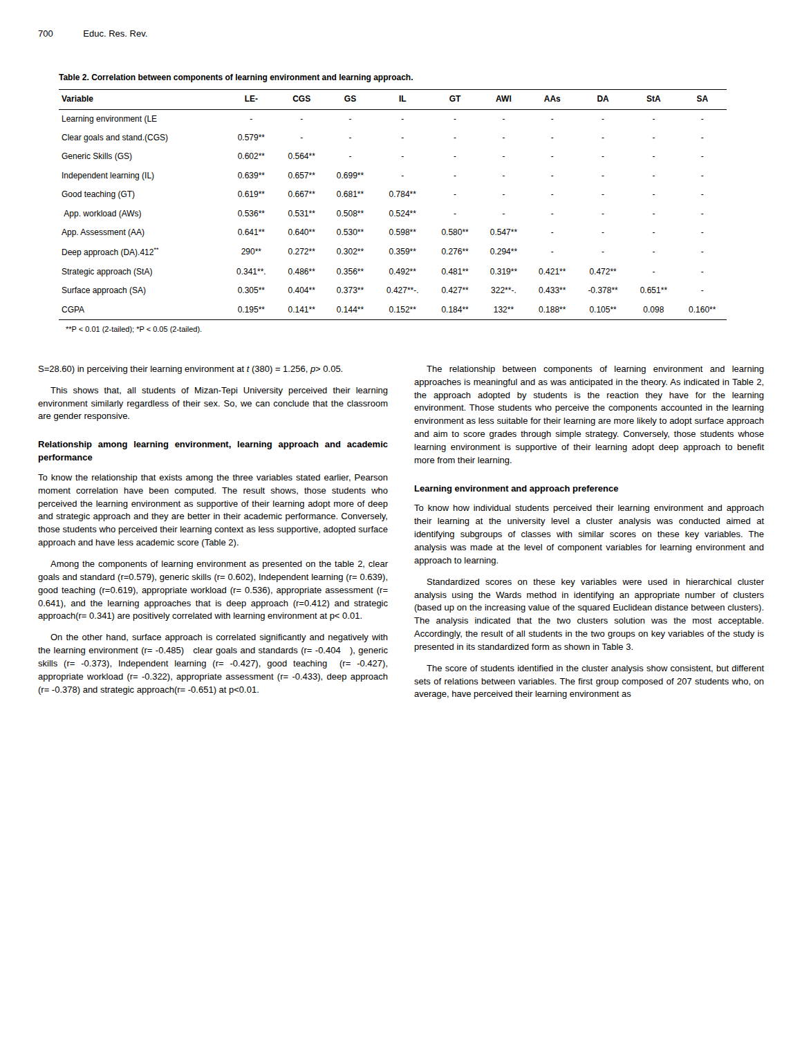700 Educ. Res. Rev.
Table 2. Correlation between components of learning environment and learning approach.
| Variable | LE- | CGS | GS | IL | GT | AWl | AAs | DA | StA | SA |
| --- | --- | --- | --- | --- | --- | --- | --- | --- | --- | --- |
| Learning environment (LE | - | - | - | - | - | - | - | - | - | - |
| Clear goals and stand.(CGS) | 0.579** | - | - | - | - | - | - | - | - | - |
| Generic Skills (GS) | 0.602** | 0.564** | - | - | - | - | - | - | - | - |
| Independent learning (IL) | 0.639** | 0.657** | 0.699** | - | - | - | - | - | - | - |
| Good teaching (GT) | 0.619** | 0.667** | 0.681** | 0.784** | - | - | - | - | - | - |
| App. workload (AWs) | 0.536** | 0.531** | 0.508** | 0.524** | - | - | - | - | - | - |
| App. Assessment (AA) | 0.641** | 0.640** | 0.530** | 0.598** | 0.580** | 0.547** | - | - | - | - |
| Deep approach (DA).412 ** | 290** | 0.272** | 0.302** | 0.359** | 0.276** | 0.294** | - | - | - | - |
| Strategic approach (StA) | 0.341**. | 0.486** | 0.356** | 0.492** | 0.481** | 0.319** | 0.421** | 0.472** | - | - |
| Surface approach (SA) | 0.305** | 0.404** | 0.373** | 0.427**-. | 0.427** | 322**-. | 0.433** | -0.378** | 0.651** | - |
| CGPA | 0.195** | 0.141** | 0.144** | 0.152** | 0.184** | 132** | 0.188** | 0.105** | 0.098 | 0.160** |
**P < 0.01 (2-tailed); *P < 0.05 (2-tailed).
S=28.60) in perceiving their learning environment at t (380) = 1.256, p> 0.05.
This shows that, all students of Mizan-Tepi University perceived their learning environment similarly regardless of their sex. So, we can conclude that the classroom are gender responsive.
Relationship among learning environment, learning approach and academic performance
To know the relationship that exists among the three variables stated earlier, Pearson moment correlation have been computed. The result shows, those students who perceived the learning environment as supportive of their learning adopt more of deep and strategic approach and they are better in their academic performance. Conversely, those students who perceived their learning context as less supportive, adopted surface approach and have less academic score (Table 2).
Among the components of learning environment as presented on the table 2, clear goals and standard (r=0.579), generic skills (r= 0.602), Independent learning (r= 0.639), good teaching (r=0.619), appropriate workload (r= 0.536), appropriate assessment (r= 0.641), and the learning approaches that is deep approach (r=0.412) and strategic approach(r= 0.341) are positively correlated with learning environment at p< 0.01.
On the other hand, surface approach is correlated significantly and negatively with the learning environment (r= -0.485) clear goals and standards (r= -0.404 ), generic skills (r= -0.373), Independent learning (r= -0.427), good teaching (r= -0.427), appropriate workload (r= -0.322), appropriate assessment (r= -0.433), deep approach (r= -0.378) and strategic approach(r= -0.651) at p<0.01.
The relationship between components of learning environment and learning approaches is meaningful and as was anticipated in the theory. As indicated in Table 2, the approach adopted by students is the reaction they have for the learning environment. Those students who perceive the components accounted in the learning environment as less suitable for their learning are more likely to adopt surface approach and aim to score grades through simple strategy. Conversely, those students whose learning environment is supportive of their learning adopt deep approach to benefit more from their learning.
Learning environment and approach preference
To know how individual students perceived their learning environment and approach their learning at the university level a cluster analysis was conducted aimed at identifying subgroups of classes with similar scores on these key variables. The analysis was made at the level of component variables for learning environment and approach to learning.
Standardized scores on these key variables were used in hierarchical cluster analysis using the Wards method in identifying an appropriate number of clusters (based up on the increasing value of the squared Euclidean distance between clusters). The analysis indicated that the two clusters solution was the most acceptable. Accordingly, the result of all students in the two groups on key variables of the study is presented in its standardized form as shown in Table 3.
The score of students identified in the cluster analysis show consistent, but different sets of relations between variables. The first group composed of 207 students who, on average, have perceived their learning environment as